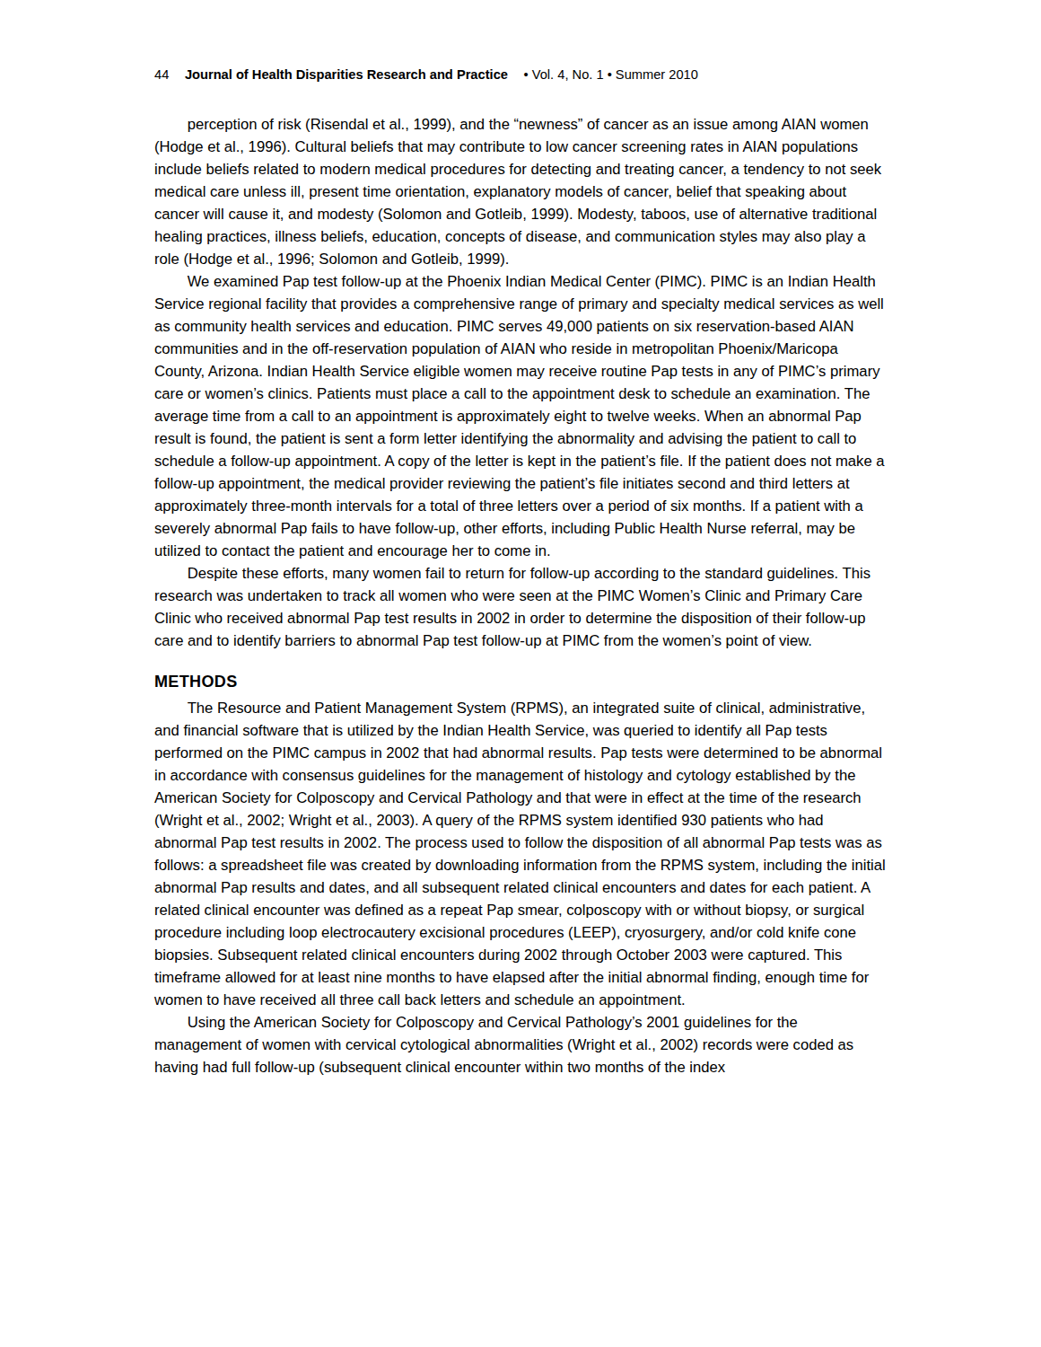44 Journal of Health Disparities Research and Practice • Vol. 4, No. 1 • Summer 2010
perception of risk (Risendal et al., 1999), and the “newness” of cancer as an issue among AIAN women (Hodge et al., 1996). Cultural beliefs that may contribute to low cancer screening rates in AIAN populations include beliefs related to modern medical procedures for detecting and treating cancer, a tendency to not seek medical care unless ill, present time orientation, explanatory models of cancer, belief that speaking about cancer will cause it, and modesty (Solomon and Gotleib, 1999). Modesty, taboos, use of alternative traditional healing practices, illness beliefs, education, concepts of disease, and communication styles may also play a role (Hodge et al., 1996; Solomon and Gotleib, 1999).
We examined Pap test follow-up at the Phoenix Indian Medical Center (PIMC). PIMC is an Indian Health Service regional facility that provides a comprehensive range of primary and specialty medical services as well as community health services and education. PIMC serves 49,000 patients on six reservation-based AIAN communities and in the off-reservation population of AIAN who reside in metropolitan Phoenix/Maricopa County, Arizona. Indian Health Service eligible women may receive routine Pap tests in any of PIMC’s primary care or women’s clinics. Patients must place a call to the appointment desk to schedule an examination. The average time from a call to an appointment is approximately eight to twelve weeks. When an abnormal Pap result is found, the patient is sent a form letter identifying the abnormality and advising the patient to call to schedule a follow-up appointment. A copy of the letter is kept in the patient’s file. If the patient does not make a follow-up appointment, the medical provider reviewing the patient’s file initiates second and third letters at approximately three-month intervals for a total of three letters over a period of six months. If a patient with a severely abnormal Pap fails to have follow-up, other efforts, including Public Health Nurse referral, may be utilized to contact the patient and encourage her to come in.
Despite these efforts, many women fail to return for follow-up according to the standard guidelines. This research was undertaken to track all women who were seen at the PIMC Women’s Clinic and Primary Care Clinic who received abnormal Pap test results in 2002 in order to determine the disposition of their follow-up care and to identify barriers to abnormal Pap test follow-up at PIMC from the women’s point of view.
METHODS
The Resource and Patient Management System (RPMS), an integrated suite of clinical, administrative, and financial software that is utilized by the Indian Health Service, was queried to identify all Pap tests performed on the PIMC campus in 2002 that had abnormal results. Pap tests were determined to be abnormal in accordance with consensus guidelines for the management of histology and cytology established by the American Society for Colposcopy and Cervical Pathology and that were in effect at the time of the research (Wright et al., 2002; Wright et al., 2003). A query of the RPMS system identified 930 patients who had abnormal Pap test results in 2002. The process used to follow the disposition of all abnormal Pap tests was as follows: a spreadsheet file was created by downloading information from the RPMS system, including the initial abnormal Pap results and dates, and all subsequent related clinical encounters and dates for each patient. A related clinical encounter was defined as a repeat Pap smear, colposcopy with or without biopsy, or surgical procedure including loop electrocautery excisional procedures (LEEP), cryosurgery, and/or cold knife cone biopsies. Subsequent related clinical encounters during 2002 through October 2003 were captured. This timeframe allowed for at least nine months to have elapsed after the initial abnormal finding, enough time for women to have received all three call back letters and schedule an appointment.
Using the American Society for Colposcopy and Cervical Pathology’s 2001 guidelines for the management of women with cervical cytological abnormalities (Wright et al., 2002) records were coded as having had full follow-up (subsequent clinical encounter within two months of the index